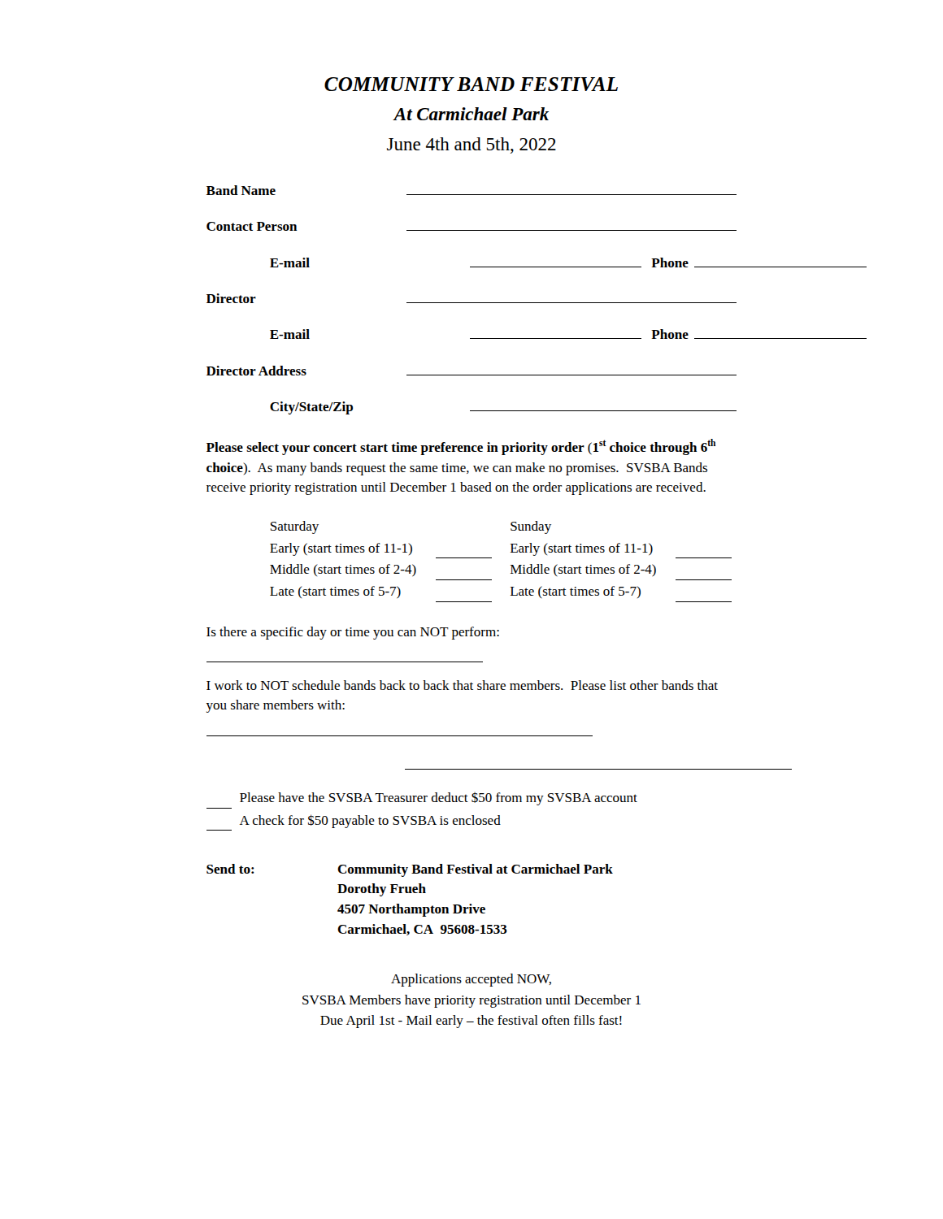COMMUNITY BAND FESTIVAL
At Carmichael Park
June 4th and 5th, 2022
Band Name
Contact Person
E-mail Phone
Director
E-mail Phone
Director Address
City/State/Zip
Please select your concert start time preference in priority order (1st choice through 6th choice). As many bands request the same time, we can make no promises. SVSBA Bands receive priority registration until December 1 based on the order applications are received.
| Saturday | | Sunday | |
| Early (start times of 11-1) | | Early (start times of 11-1) | |
| Middle (start times of 2-4) | | Middle (start times of 2-4) | |
| Late (start times of 5-7) | | Late (start times of 5-7) | |
Is there a specific day or time you can NOT perform:
I work to NOT schedule bands back to back that share members. Please list other bands that you share members with:
Please have the SVSBA Treasurer deduct $50 from my SVSBA account
A check for $50 payable to SVSBA is enclosed
Send to:
Community Band Festival at Carmichael Park
Dorothy Frueh
4507 Northampton Drive
Carmichael, CA 95608-1533
Applications accepted NOW,
SVSBA Members have priority registration until December 1
Due April 1st - Mail early – the festival often fills fast!